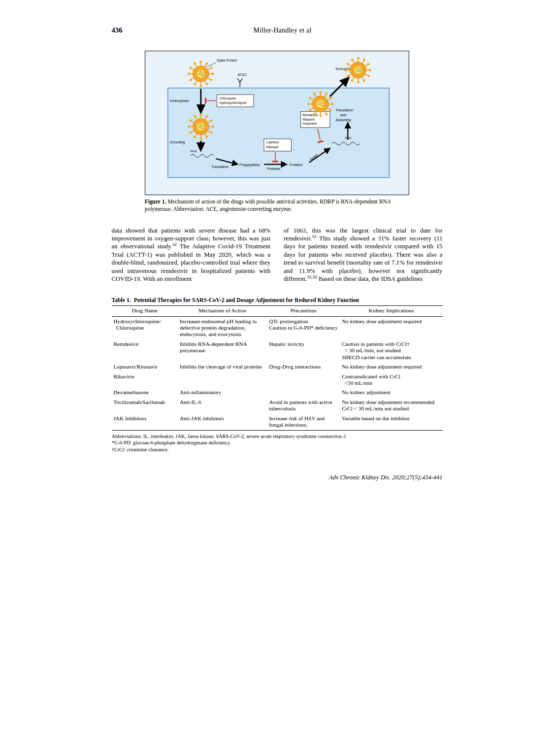436
Miller-Handley et al
Spike Protein ACE2 Endocytosis Chloroquine Hydroxychloroquine Uncoding RNA Translation Polypeptides Protease Lopinavir Ritonavir Proteins RDRP Remdesivir Ribavirin Favipiravir RNA Translation and Assembly Exocytosis
Figure 1. Mechanism of action of the drugs with possible antiviral activities. RDRP is RNA-dependent RNA polymerase. Abbreviation: ACE, angiotensin-converting enzyme.
data showed that patients with severe disease had a 68% improvement in oxygen-support class; however, this was just an observational study.32 The Adaptive Covid-19 Treatment Trial (ACTT-1) was published in May 2020, which was a double-blind, randomized, placebo-controlled trial where they used intravenous remdesivir in hospitalized patients with COVID-19. With an enrollment
of 1063, this was the largest clinical trial to date for remdesivir.33 This study showed a 31% faster recovery (11 days for patients treated with remdesivir compared with 15 days for patients who received placebo). There was also a trend to survival benefit (mortality rate of 7.1% for remdesivir and 11.9% with placebo), however not significantly different.33,34 Based on these data, the IDSA guidelines
Table 1. Potential Therapies for SARS-CoV-2 and Dosage Adjustment for Reduced Kidney Function
| Drug Name | Mechanism of Action | Precautions | Kidney Implications |
| --- | --- | --- | --- |
| Hydroxychloroquine/ Chloroquine | Increases endosomal pH leading to defective protein degradation, endocytosis, and exocytosis | QTc prolongation. Caution in G-6-PD * deficiency | No kidney dose adjustment required |
| Remdesivir | Inhibits RNA-dependent RNA polymerase | Hepatic toxicity | Caution in patients with CrCl† < 30 mL/min, not studied SBECD carrier can accumulate. |
| Lopinavir/Ritonavir | Inhibits the cleavage of viral proteins | Drug-Drug interactions | No kidney dose adjustment required |
| Ribavirin | | | Contraindicated with CrCl <50 mL/min |
| Dexamethasone | Anti-inflammatory | | No kidney adjustment |
| Tocilizumab/Sarilumab | Anti-IL-6 | Avoid in patients with active tuberculosis | No kidney dose adjustment recommended CrCl < 30 mL/min not studied |
| JAK Inhibitors | Anti-JAK inhibitors | Increase risk of HSV and fungal infections. | Variable based on the inhibitor. |
Abbreviations: IL, interleukin; JAK, Janus kinase; SARS-CoV-2, severe acute respiratory syndrome coronavirus 2.
*G-6-PD: glucose-6-phosphate dehydrogenase deficiency.
†CrCl: creatinine clearance.
Adv Chronic Kidney Dis. 2020;27(5):434-441